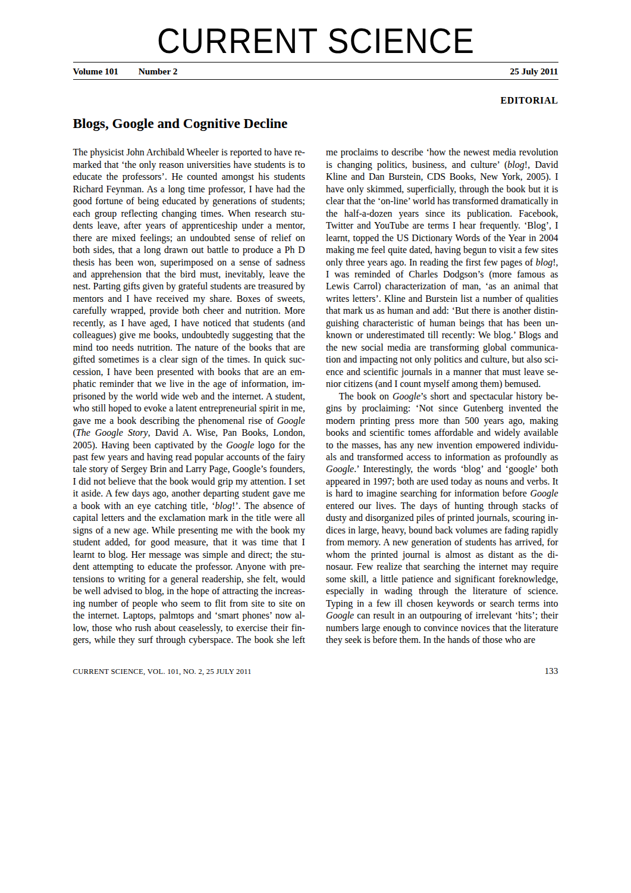CURRENT SCIENCE
Volume 101 Number 2
25 July 2011
EDITORIAL
Blogs, Google and Cognitive Decline
The physicist John Archibald Wheeler is reported to have remarked that ‘the only reason universities have students is to educate the professors’. He counted amongst his students Richard Feynman. As a long time professor, I have had the good fortune of being educated by generations of students; each group reflecting changing times. When research students leave, after years of apprenticeship under a mentor, there are mixed feelings; an undoubted sense of relief on both sides, that a long drawn out battle to produce a Ph D thesis has been won, superimposed on a sense of sadness and apprehension that the bird must, inevitably, leave the nest. Parting gifts given by grateful students are treasured by mentors and I have received my share. Boxes of sweets, carefully wrapped, provide both cheer and nutrition. More recently, as I have aged, I have noticed that students (and colleagues) give me books, undoubtedly suggesting that the mind too needs nutrition. The nature of the books that are gifted sometimes is a clear sign of the times. In quick succession, I have been presented with books that are an emphatic reminder that we live in the age of information, imprisoned by the world wide web and the internet. A student, who still hoped to evoke a latent entrepreneurial spirit in me, gave me a book describing the phenomenal rise of Google (The Google Story, David A. Wise, Pan Books, London, 2005). Having been captivated by the Google logo for the past few years and having read popular accounts of the fairy tale story of Sergey Brin and Larry Page, Google’s founders, I did not believe that the book would grip my attention. I set it aside. A few days ago, another departing student gave me a book with an eye catching title, ‘blog!’. The absence of capital letters and the exclamation mark in the title were all signs of a new age. While presenting me with the book my student added, for good measure, that it was time that I learnt to blog. Her message was simple and direct; the student attempting to educate the professor. Anyone with pretensions to writing for a general readership, she felt, would be well advised to blog, in the hope of attracting the increasing number of people who seem to flit from site to site on the internet. Laptops, palmtops and ‘smart phones’ now allow, those who rush about ceaselessly, to exercise their fingers, while they surf through cyberspace. The book she left me proclaims to describe ‘how the newest media revolution is changing politics, business, and culture’ (blog!, David Kline and Dan Burstein, CDS Books, New York, 2005). I have only skimmed, superficially, through the book but it is clear that the ‘on-line’ world has transformed dramatically in the half-a-dozen years since its publication. Facebook, Twitter and YouTube are terms I hear frequently. ‘Blog’, I learnt, topped the US Dictionary Words of the Year in 2004 making me feel quite dated, having begun to visit a few sites only three years ago. In reading the first few pages of blog!, I was reminded of Charles Dodgson’s (more famous as Lewis Carrol) characterization of man, ‘as an animal that writes letters’. Kline and Burstein list a number of qualities that mark us as human and add: ‘But there is another distinguishing characteristic of human beings that has been unknown or underestimated till recently: We blog.’ Blogs and the new social media are transforming global communication and impacting not only politics and culture, but also science and scientific journals in a manner that must leave senior citizens (and I count myself among them) bemused.
The book on Google’s short and spectacular history begins by proclaiming: ‘Not since Gutenberg invented the modern printing press more than 500 years ago, making books and scientific tomes affordable and widely available to the masses, has any new invention empowered individuals and transformed access to information as profoundly as Google.’ Interestingly, the words ‘blog’ and ‘google’ both appeared in 1997; both are used today as nouns and verbs. It is hard to imagine searching for information before Google entered our lives. The days of hunting through stacks of dusty and disorganized piles of printed journals, scouring indices in large, heavy, bound back volumes are fading rapidly from memory. A new generation of students has arrived, for whom the printed journal is almost as distant as the dinosaur. Few realize that searching the internet may require some skill, a little patience and significant foreknowledge, especially in wading through the literature of science. Typing in a few ill chosen keywords or search terms into Google can result in an outpouring of irrelevant ‘hits’; their numbers large enough to convince novices that the literature they seek is before them. In the hands of those who are
CURRENT SCIENCE, VOL. 101, NO. 2, 25 JULY 2011
133